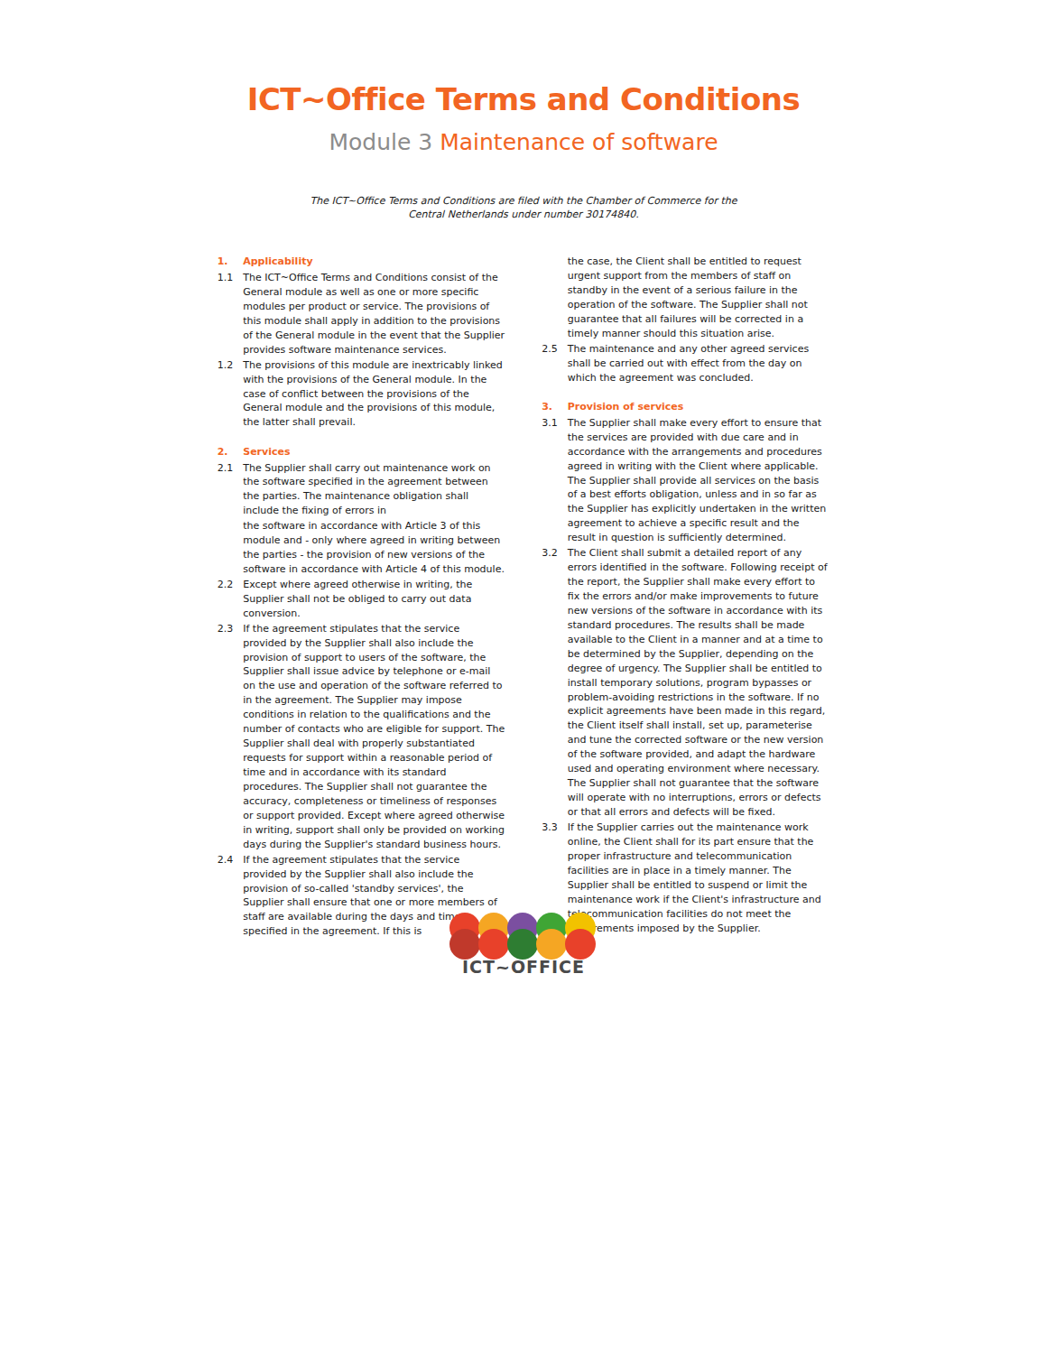ICT~Office Terms and Conditions
Module 3 Maintenance of software
The ICT~Office Terms and Conditions are filed with the Chamber of Commerce for the Central Netherlands under number 30174840.
1. Applicability
1.1
The ICT~Office Terms and Conditions consist of the General module as well as one or more specific modules per product or service. The provisions of this module shall apply in addition to the provisions of the General module in the event that the Supplier provides software maintenance services.
1.2
The provisions of this module are inextricably linked with the provisions of the General module. In the case of conflict between the provisions of the General module and the provisions of this module, the latter shall prevail.
2. Services
2.1
The Supplier shall carry out maintenance work on the software specified in the agreement between the parties. The maintenance obligation shall include the fixing of errors in
the software in accordance with Article 3 of this module and - only where agreed in writing between the parties - the provision of new versions of the software in accordance with Article 4 of this module.
2.2
Except where agreed otherwise in writing, the Supplier shall not be obliged to carry out data conversion.
2.3
If the agreement stipulates that the service provided by the Supplier shall also include the provision of support to users of the software, the Supplier shall issue advice by telephone or e-mail on the use and operation of the software referred to in the agreement. The Supplier may impose conditions in relation to the qualifications and the number of contacts who are eligible for support. The Supplier shall deal with properly substantiated requests for support within a reasonable period of time and in accordance with its standard procedures. The Supplier shall not guarantee the accuracy, completeness or timeliness of responses or support provided. Except where agreed otherwise in writing, support shall only be provided on working days during the Supplier's standard business hours.
2.4
If the agreement stipulates that the service provided by the Supplier shall also include the provision of so-called 'standby services', the Supplier shall ensure that one or more members of staff are available during the days and times specified in the agreement. If this is
the case, the Client shall be entitled to request urgent support from the members of staff on standby in the event of a serious failure in the operation of the software. The Supplier shall not guarantee that all failures will be corrected in a timely manner should this situation arise.
2.5
The maintenance and any other agreed services shall be carried out with effect from the day on which the agreement was concluded.
3. Provision of services
3.1
The Supplier shall make every effort to ensure that the services are provided with due care and in accordance with the arrangements and procedures agreed in writing with the Client where applicable. The Supplier shall provide all services on the basis of a best efforts obligation, unless and in so far as the Supplier has explicitly undertaken in the written agreement to achieve a specific result and the result in question is sufficiently determined.
3.2
The Client shall submit a detailed report of any errors identified in the software. Following receipt of the report, the Supplier shall make every effort to fix the errors and/or make improvements to future new versions of the software in accordance with its standard procedures. The results shall be made available to the Client in a manner and at a time to be determined by the Supplier, depending on the degree of urgency. The Supplier shall be entitled to install temporary solutions, program bypasses or problem-avoiding restrictions in the software. If no explicit agreements have been made in this regard, the Client itself shall install, set up, parameterise and tune the corrected software or the new version of the software provided, and adapt the hardware used and operating environment where necessary. The Supplier shall not guarantee that the software will operate with no interruptions, errors or defects or that all errors and defects will be fixed.
3.3
If the Supplier carries out the maintenance work online, the Client shall for its part ensure that the proper infrastructure and telecommunication facilities are in place in a timely manner. The Supplier shall be entitled to suspend or limit the maintenance work if the Client's infrastructure and telecommunication facilities do not meet the requirements imposed by the Supplier.
ICT~OFFICE